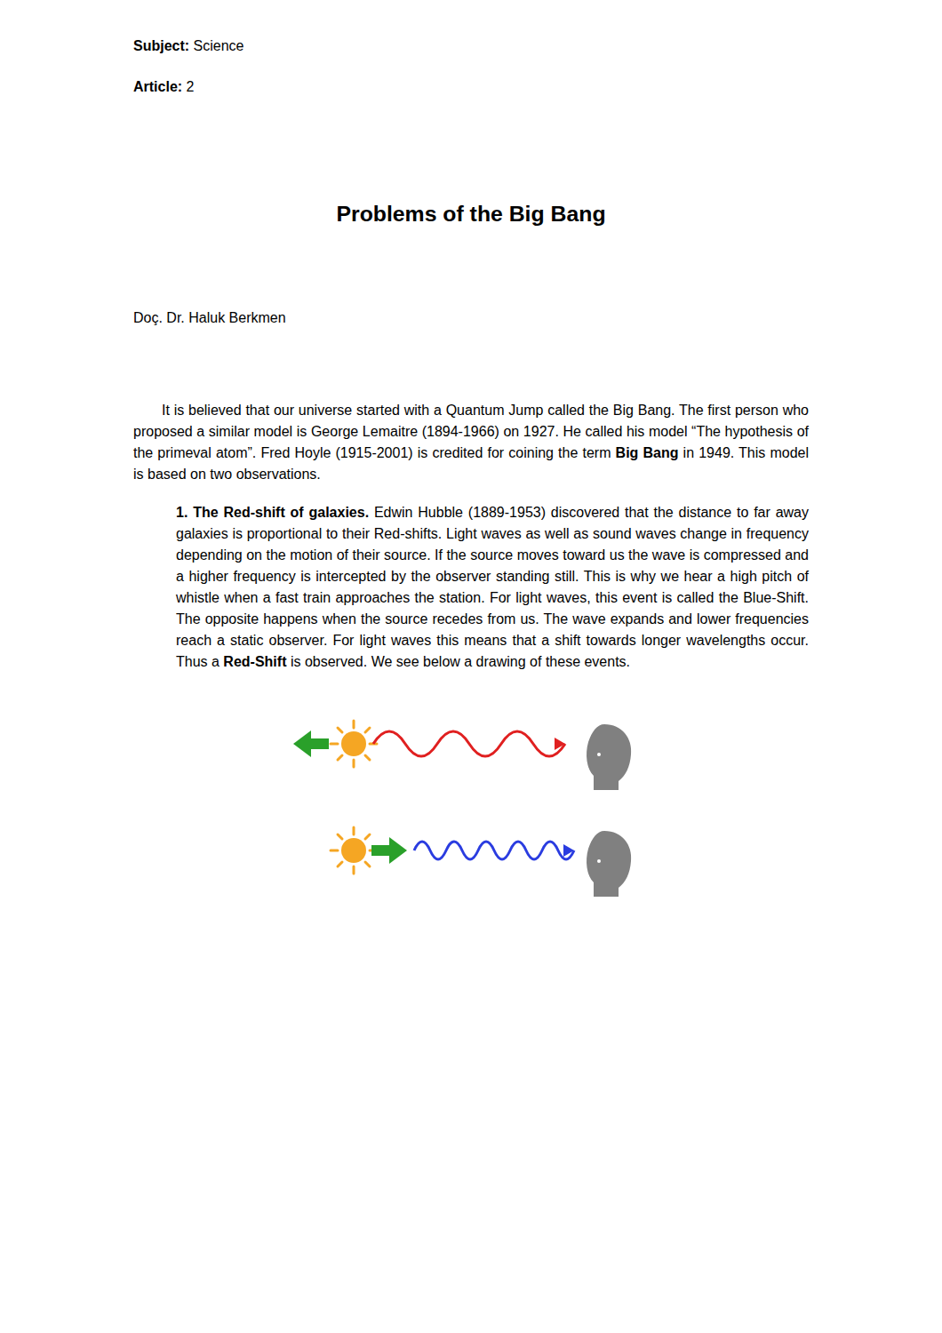Subject: Science
Article: 2
Problems of the Big Bang
Doç. Dr. Haluk Berkmen
It is believed that our universe started with a Quantum Jump called the Big Bang. The first person who proposed a similar model is George Lemaitre (1894-1966) on 1927. He called his model “The hypothesis of the primeval atom”. Fred Hoyle (1915-2001) is credited for coining the term Big Bang in 1949. This model is based on two observations.
1. The Red-shift of galaxies. Edwin Hubble (1889-1953) discovered that the distance to far away galaxies is proportional to their Red-shifts. Light waves as well as sound waves change in frequency depending on the motion of their source. If the source moves toward us the wave is compressed and a higher frequency is intercepted by the observer standing still. This is why we hear a high pitch of whistle when a fast train approaches the station. For light waves, this event is called the Blue-Shift. The opposite happens when the source recedes from us. The wave expands and lower frequencies reach a static observer. For light waves this means that a shift towards longer wavelengths occur. Thus a Red-Shift is observed. We see below a drawing of these events.